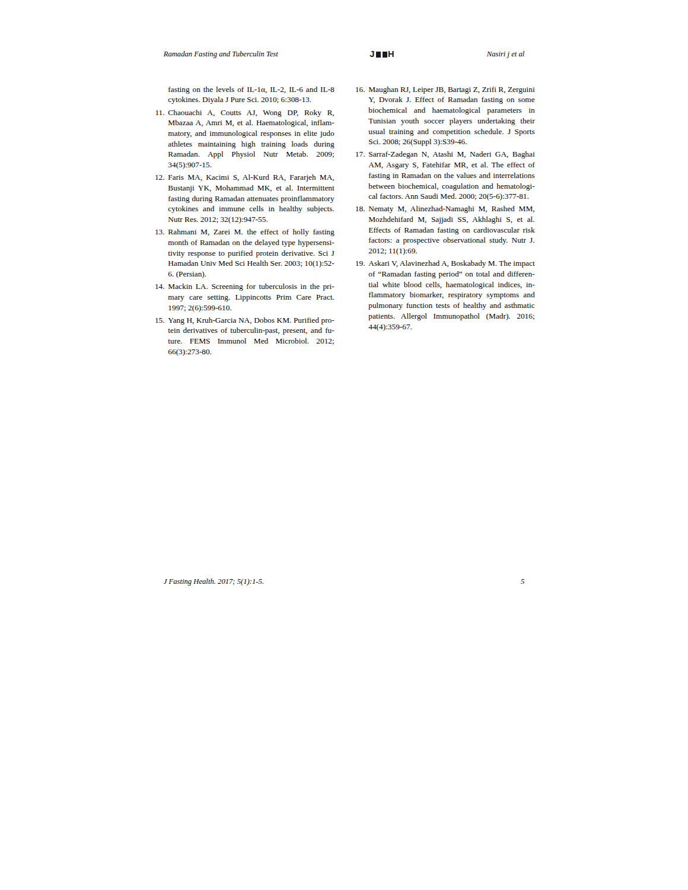Ramadan Fasting and Tuberculin Test
J H
Nasiri j et al
fasting on the levels of IL-1α, IL-2, IL-6 and IL-8 cytokines. Diyala J Pure Sci. 2010; 6:308-13.
11. Chaouachi A, Coutts AJ, Wong DP, Roky R, Mbazaa A, Amri M, et al. Haematological, inflammatory, and immunological responses in elite judo athletes maintaining high training loads during Ramadan. Appl Physiol Nutr Metab. 2009; 34(5):907-15.
12. Faris MA, Kacimi S, Al-Kurd RA, Fararjeh MA, Bustanji YK, Mohammad MK, et al. Intermittent fasting during Ramadan attenuates proinflammatory cytokines and immune cells in healthy subjects. Nutr Res. 2012; 32(12):947-55.
13. Rahmani M, Zarei M. the effect of holly fasting month of Ramadan on the delayed type hypersensitivity response to purified protein derivative. Sci J Hamadan Univ Med Sci Health Ser. 2003; 10(1):52-6. (Persian).
14. Mackin LA. Screening for tuberculosis in the primary care setting. Lippincotts Prim Care Pract. 1997; 2(6):599-610.
15. Yang H, Kruh-Garcia NA, Dobos KM. Purified protein derivatives of tuberculin-past, present, and future. FEMS Immunol Med Microbiol. 2012; 66(3):273-80.
16. Maughan RJ, Leiper JB, Bartagi Z, Zrifi R, Zerguini Y, Dvorak J. Effect of Ramadan fasting on some biochemical and haematological parameters in Tunisian youth soccer players undertaking their usual training and competition schedule. J Sports Sci. 2008; 26(Suppl 3):S39-46.
17. Sarraf-Zadegan N, Atashi M, Naderi GA, Baghai AM, Asgary S, Fatehifar MR, et al. The effect of fasting in Ramadan on the values and interrelations between biochemical, coagulation and hematological factors. Ann Saudi Med. 2000; 20(5-6):377-81.
18. Nematy M, Alinezhad-Namaghi M, Rashed MM, Mozhdehifard M, Sajjadi SS, Akhlaghi S, et al. Effects of Ramadan fasting on cardiovascular risk factors: a prospective observational study. Nutr J. 2012; 11(1):69.
19. Askari V, Alavinezhad A, Boskabady M. The impact of “Ramadan fasting period” on total and differential white blood cells, haematological indices, inflammatory biomarker, respiratory symptoms and pulmonary function tests of healthy and asthmatic patients. Allergol Immunopathol (Madr). 2016; 44(4):359-67.
J Fasting Health. 2017; 5(1):1-5.
5